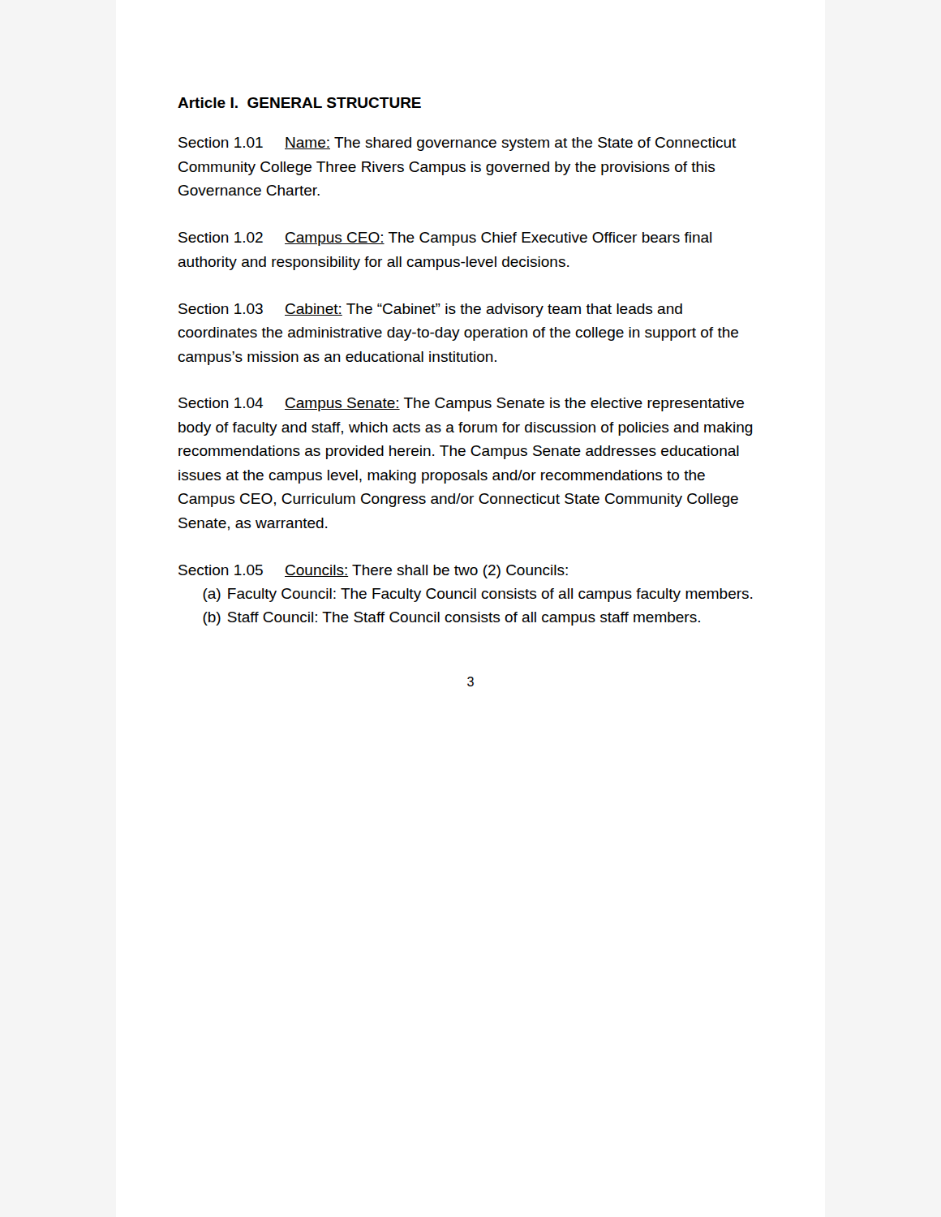Article I. GENERAL STRUCTURE
Section 1.01 Name: The shared governance system at the State of Connecticut Community College Three Rivers Campus is governed by the provisions of this Governance Charter.
Section 1.02 Campus CEO: The Campus Chief Executive Officer bears final authority and responsibility for all campus-level decisions.
Section 1.03 Cabinet: The “Cabinet” is the advisory team that leads and coordinates the administrative day-to-day operation of the college in support of the campus’s mission as an educational institution.
Section 1.04 Campus Senate: The Campus Senate is the elective representative body of faculty and staff, which acts as a forum for discussion of policies and making recommendations as provided herein. The Campus Senate addresses educational issues at the campus level, making proposals and/or recommendations to the Campus CEO, Curriculum Congress and/or Connecticut State Community College Senate, as warranted.
Section 1.05 Councils: There shall be two (2) Councils:
(a) Faculty Council: The Faculty Council consists of all campus faculty members.
(b) Staff Council: The Staff Council consists of all campus staff members.
3